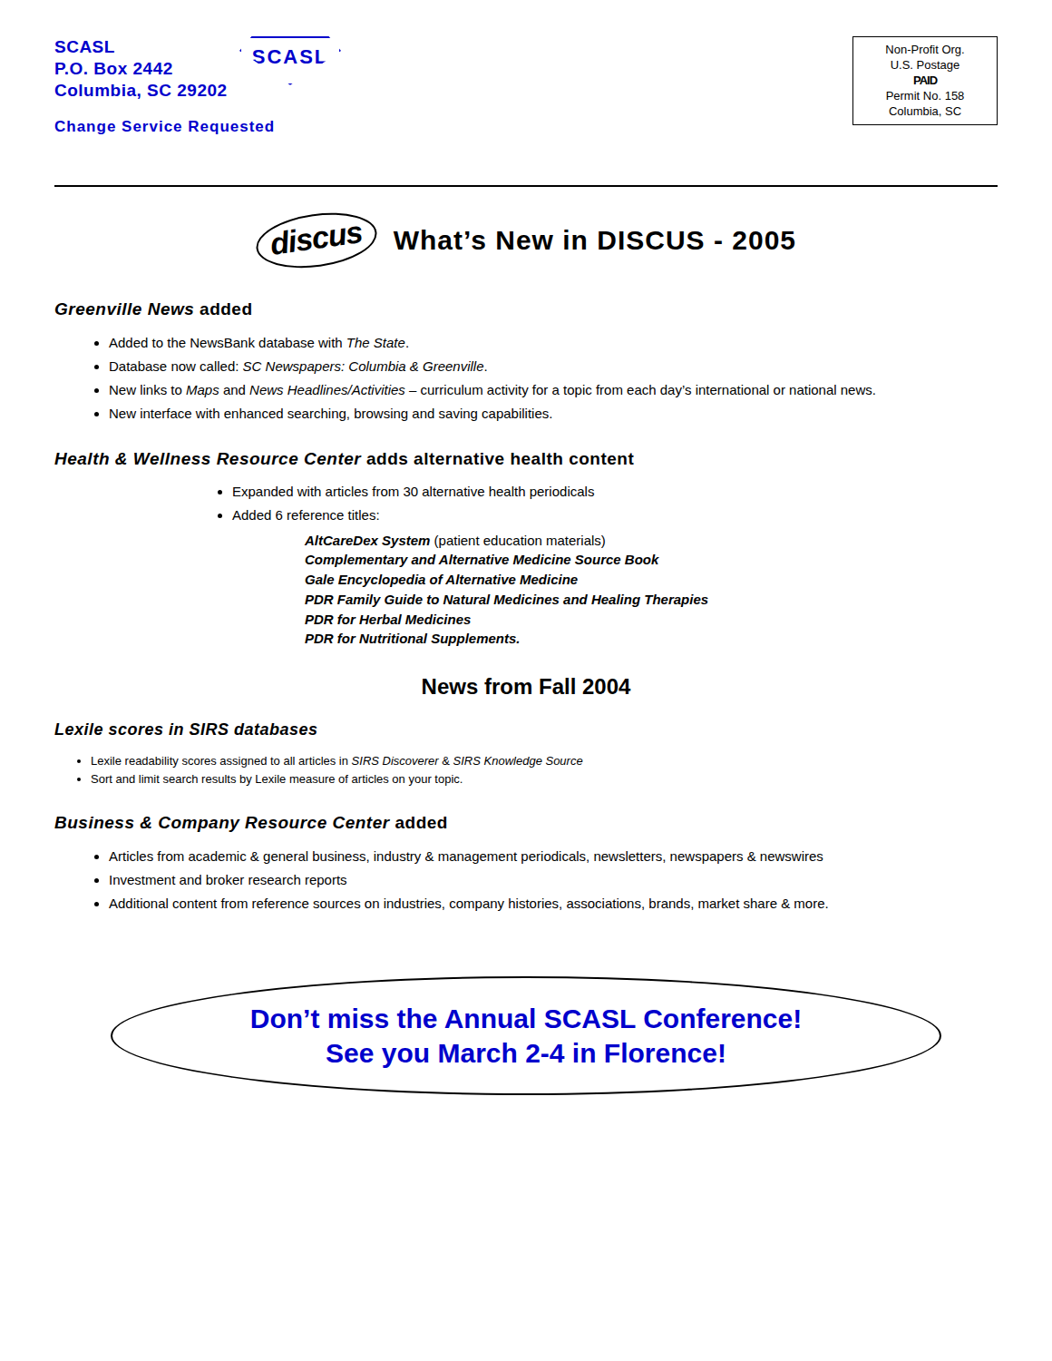SCASL
P.O. Box 2442
Columbia, SC 29202
SCASL
Non-Profit Org.
U.S. Postage
PAID
Permit No. 158
Columbia, SC
Change Service Requested
discus
What’s New in DISCUS - 2005
Greenville News added
Added to the NewsBank database with The State.
Database now called: SC Newspapers: Columbia & Greenville.
New links to Maps and News Headlines/Activities – curriculum activity for a topic from each day’s international or national news.
New interface with enhanced searching, browsing and saving capabilities.
Health & Wellness Resource Center adds alternative health content
Expanded with articles from 30 alternative health periodicals
Added 6 reference titles:
AltCareDex System (patient education materials)
Complementary and Alternative Medicine Source Book
Gale Encyclopedia of Alternative Medicine
PDR Family Guide to Natural Medicines and Healing Therapies
PDR for Herbal Medicines
PDR for Nutritional Supplements.
News from Fall 2004
Lexile scores in SIRS databases
Lexile readability scores assigned to all articles in SIRS Discoverer & SIRS Knowledge Source
Sort and limit search results by Lexile measure of articles on your topic.
Business & Company Resource Center added
Articles from academic & general business, industry & management periodicals, newsletters, newspapers & newswires
Investment and broker research reports
Additional content from reference sources on industries, company histories, associations, brands, market share & more.
Don’t miss the Annual SCASL Conference!
See you March 2-4 in Florence!